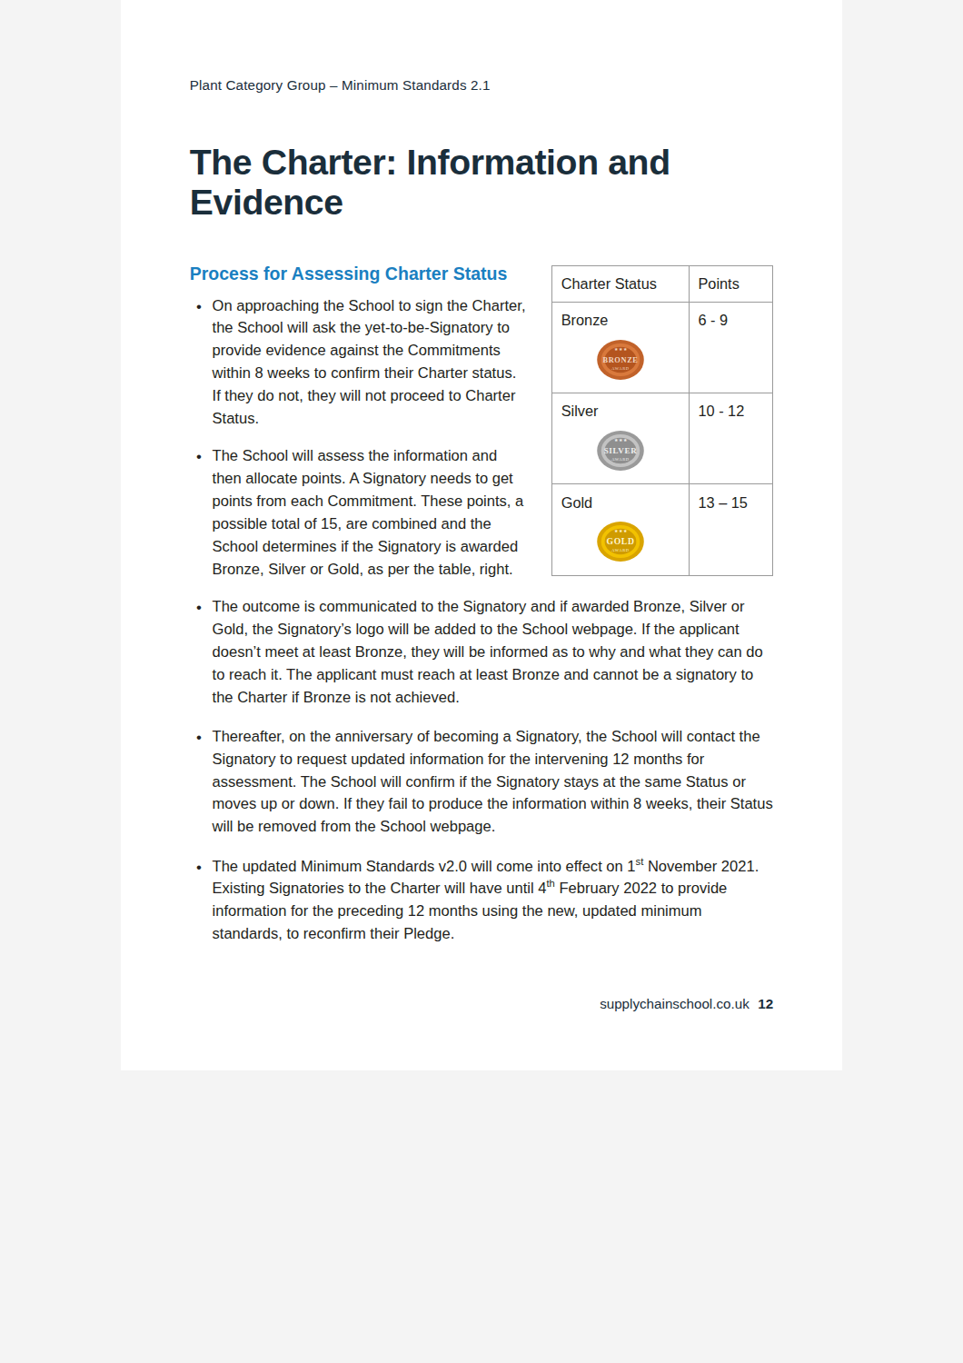Plant Category Group – Minimum Standards 2.1
The Charter: Information and
Evidence
Process for Assessing Charter Status
On approaching the School to sign the Charter, the School will ask the yet-to-be-Signatory to provide evidence against the Commitments within 8 weeks to confirm their Charter status. If they do not, they will not proceed to Charter Status.
The School will assess the information and then allocate points. A Signatory needs to get points from each Commitment. These points, a possible total of 15, are combined and the School determines if the Signatory is awarded Bronze, Silver or Gold, as per the table, right.
| Charter Status | Points |
| --- | --- |
| Bronze BRONZE AWARD ★ ★ ★ | 6 - 9 |
| Silver SILVER AWARD ★ ★ ★ | 10 - 12 |
| Gold GOLD AWARD ★ ★ ★ | 13 – 15 |
The outcome is communicated to the Signatory and if awarded Bronze, Silver or Gold, the Signatory’s logo will be added to the School webpage. If the applicant doesn’t meet at least Bronze, they will be informed as to why and what they can do to reach it. The applicant must reach at least Bronze and cannot be a signatory to the Charter if Bronze is not achieved.
Thereafter, on the anniversary of becoming a Signatory, the School will contact the Signatory to request updated information for the intervening 12 months for assessment. The School will confirm if the Signatory stays at the same Status or moves up or down. If they fail to produce the information within 8 weeks, their Status will be removed from the School webpage.
The updated Minimum Standards v2.0 will come into effect on 1st November 2021. Existing Signatories to the Charter will have until 4th February 2022 to provide information for the preceding 12 months using the new, updated minimum standards, to reconfirm their Pledge.
supplychainschool.co.uk12